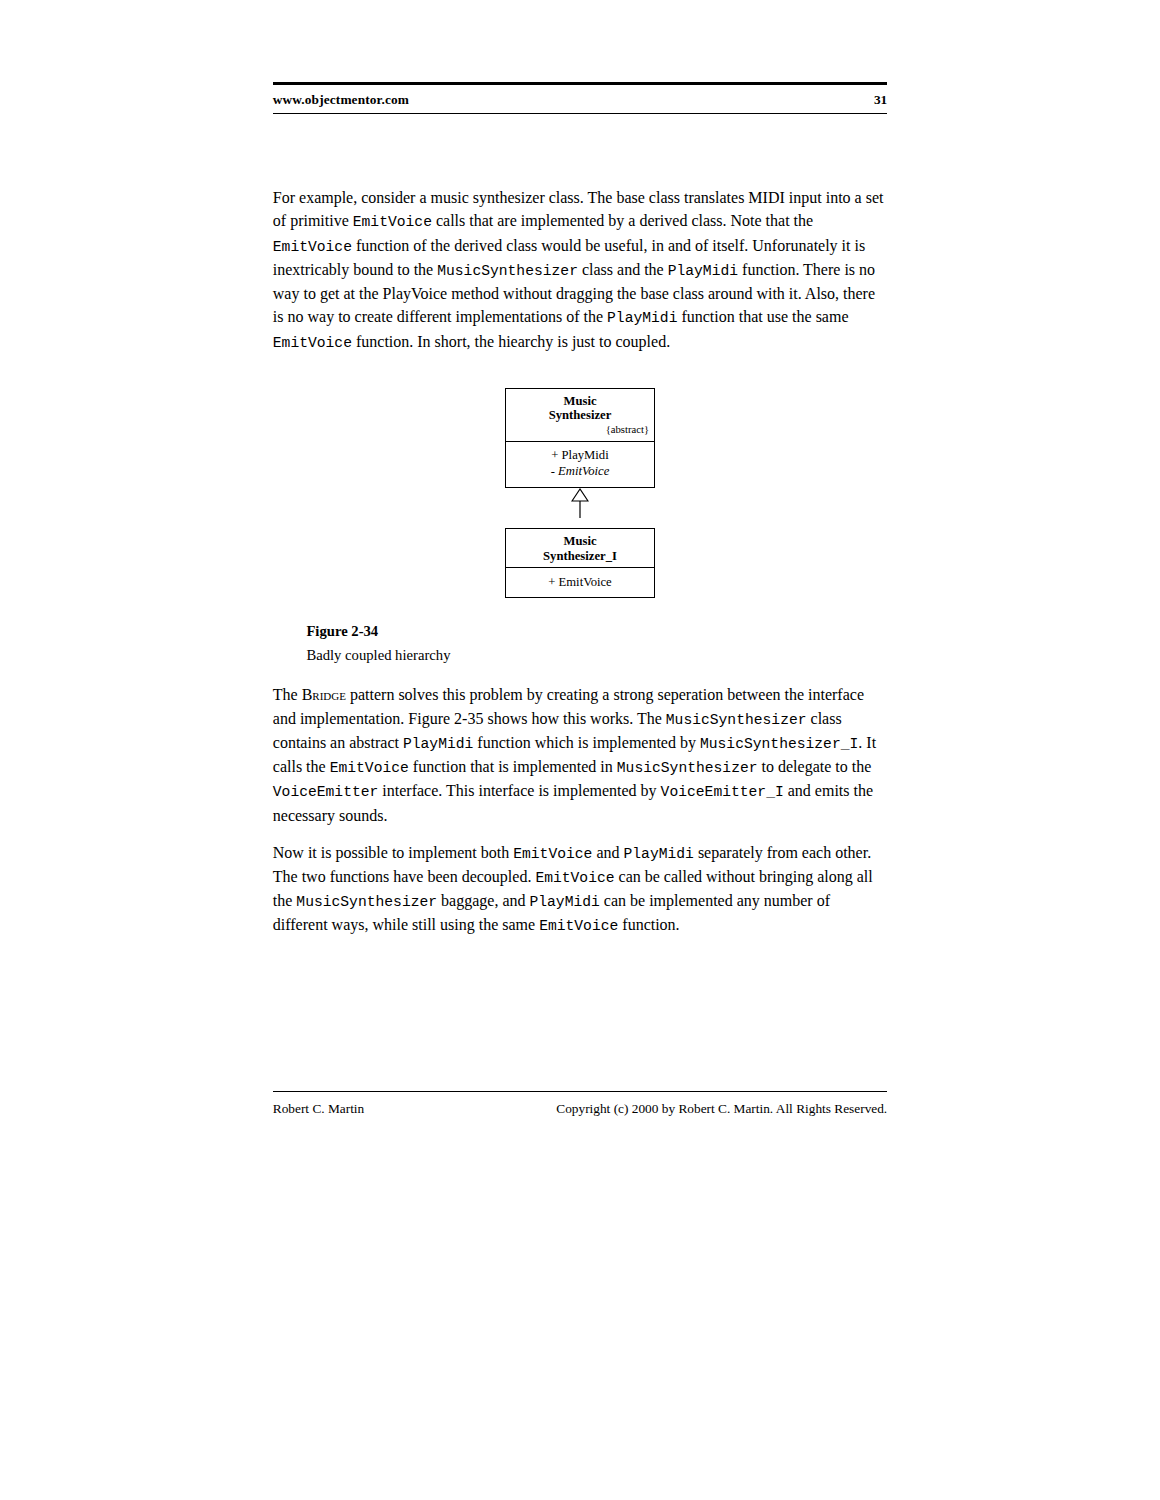www.objectmentor.com 31
For example, consider a music synthesizer class. The base class translates MIDI input into a set of primitive EmitVoice calls that are implemented by a derived class. Note that the EmitVoice function of the derived class would be useful, in and of itself. Unforunately it is inextricably bound to the MusicSynthesizer class and the PlayMidi function. There is no way to get at the PlayVoice method without dragging the base class around with it. Also, there is no way to create different implementations of the PlayMidi function that use the same EmitVoice function. In short, the hiearchy is just to coupled.
Music
Synthesizer{abstract}
+ PlayMidi
- EmitVoice
Music
Synthesizer_I
+ EmitVoice
Figure 2-34 Badly coupled hierarchy
The Bridge pattern solves this problem by creating a strong seperation between the interface and implementation. Figure 2-35 shows how this works. The MusicSynthesizer class contains an abstract PlayMidi function which is implemented by MusicSynthesizer_I. It calls the EmitVoice function that is implemented in MusicSynthesizer to delegate to the VoiceEmitter interface. This interface is implemented by VoiceEmitter_I and emits the necessary sounds.
Now it is possible to implement both EmitVoice and PlayMidi separately from each other. The two functions have been decoupled. EmitVoice can be called without bringing along all the MusicSynthesizer baggage, and PlayMidi can be implemented any number of different ways, while still using the same EmitVoice function.
Robert C. Martin Copyright (c) 2000 by Robert C. Martin. All Rights Reserved.